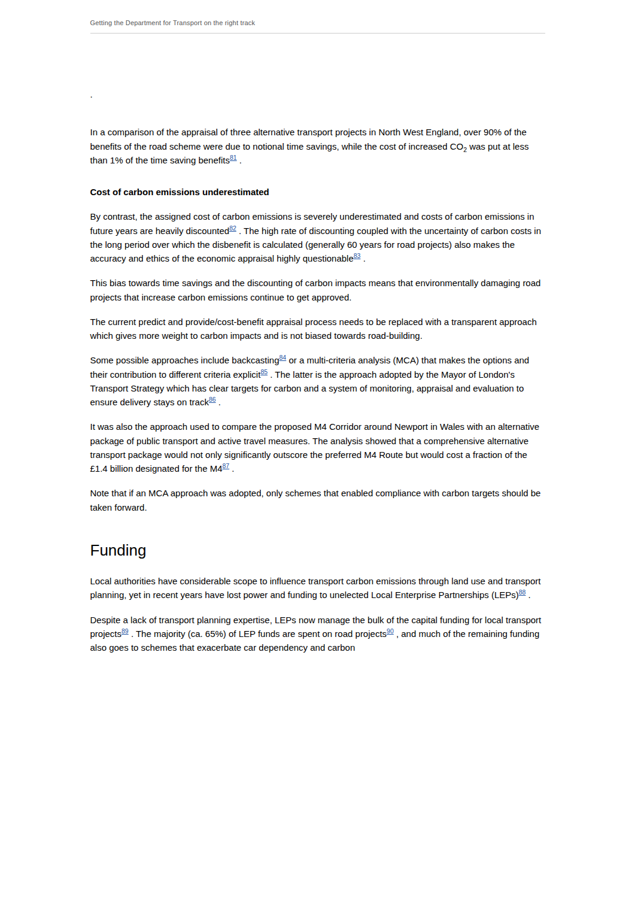Getting the Department for Transport on the right track
.
In a comparison of the appraisal of three alternative transport projects in North West England, over 90% of the benefits of the road scheme were due to notional time savings, while the cost of increased CO2 was put at less than 1% of the time saving benefits81 .
Cost of carbon emissions underestimated
By contrast, the assigned cost of carbon emissions is severely underestimated and costs of carbon emissions in future years are heavily discounted82 . The high rate of discounting coupled with the uncertainty of carbon costs in the long period over which the disbenefit is calculated (generally 60 years for road projects) also makes the accuracy and ethics of the economic appraisal highly questionable83 .
This bias towards time savings and the discounting of carbon impacts means that environmentally damaging road projects that increase carbon emissions continue to get approved.
The current predict and provide/cost-benefit appraisal process needs to be replaced with a transparent approach which gives more weight to carbon impacts and is not biased towards road-building.
Some possible approaches include backcasting84 or a multi-criteria analysis (MCA) that makes the options and their contribution to different criteria explicit85 . The latter is the approach adopted by the Mayor of London's Transport Strategy which has clear targets for carbon and a system of monitoring, appraisal and evaluation to ensure delivery stays on track86 .
It was also the approach used to compare the proposed M4 Corridor around Newport in Wales with an alternative package of public transport and active travel measures. The analysis showed that a comprehensive alternative transport package would not only significantly outscore the preferred M4 Route but would cost a fraction of the £1.4 billion designated for the M487 .
Note that if an MCA approach was adopted, only schemes that enabled compliance with carbon targets should be taken forward.
Funding
Local authorities have considerable scope to influence transport carbon emissions through land use and transport planning, yet in recent years have lost power and funding to unelected Local Enterprise Partnerships (LEPs)88 .
Despite a lack of transport planning expertise, LEPs now manage the bulk of the capital funding for local transport projects89 . The majority (ca. 65%) of LEP funds are spent on road projects90 , and much of the remaining funding also goes to schemes that exacerbate car dependency and carbon